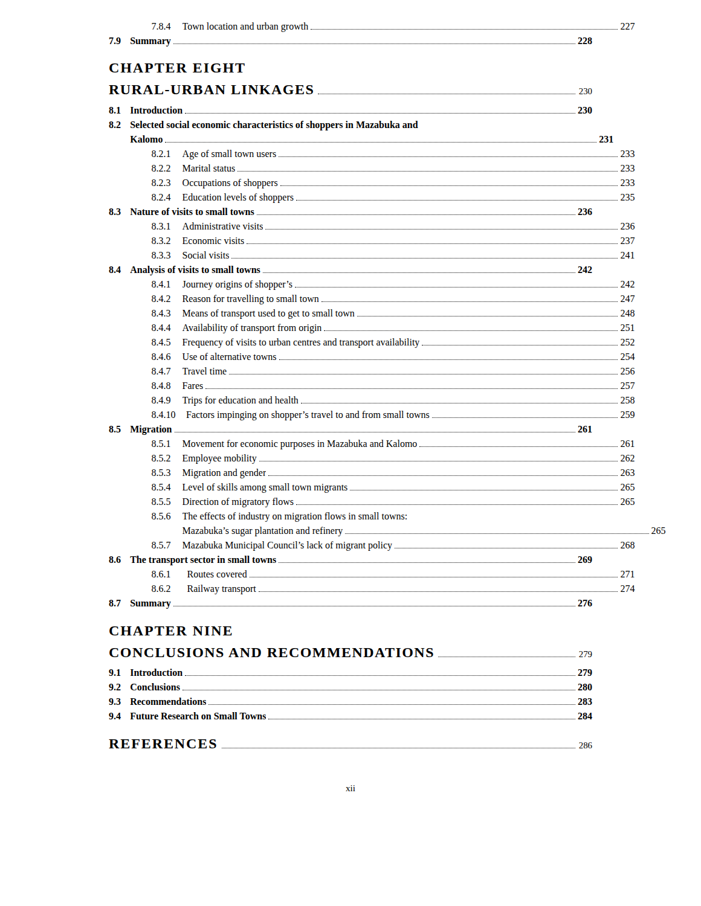7.8.4 Town location and urban growth 227
7.9 Summary 228
CHAPTER EIGHT
RURAL-URBAN LINKAGES 230
8.1 Introduction 230
8.2 Selected social economic characteristics of shoppers in Mazabuka and
Kalomo 231
8.2.1 Age of small town users 233
8.2.2 Marital status 233
8.2.3 Occupations of shoppers 233
8.2.4 Education levels of shoppers 235
8.3 Nature of visits to small towns 236
8.3.1 Administrative visits 236
8.3.2 Economic visits 237
8.3.3 Social visits 241
8.4 Analysis of visits to small towns 242
8.4.1 Journey origins of shopper’s 242
8.4.2 Reason for travelling to small town 247
8.4.3 Means of transport used to get to small town 248
8.4.4 Availability of transport from origin 251
8.4.5 Frequency of visits to urban centres and transport availability 252
8.4.6 Use of alternative towns 254
8.4.7 Travel time 256
8.4.8 Fares 257
8.4.9 Trips for education and health 258
8.4.10 Factors impinging on shopper’s travel to and from small towns 259
8.5 Migration 261
8.5.1 Movement for economic purposes in Mazabuka and Kalomo 261
8.5.2 Employee mobility 262
8.5.3 Migration and gender 263
8.5.4 Level of skills among small town migrants 265
8.5.5 Direction of migratory flows 265
8.5.6 The effects of industry on migration flows in small towns:
Mazabuka’s sugar plantation and refinery 265
8.5.7 Mazabuka Municipal Council’s lack of migrant policy 268
8.6 The transport sector in small towns 269
8.6.1 Routes covered 271
8.6.2 Railway transport 274
8.7 Summary 276
CHAPTER NINE
CONCLUSIONS AND RECOMMENDATIONS 279
9.1 Introduction 279
9.2 Conclusions 280
9.3 Recommendations 283
9.4 Future Research on Small Towns 284
REFERENCES 286
xii